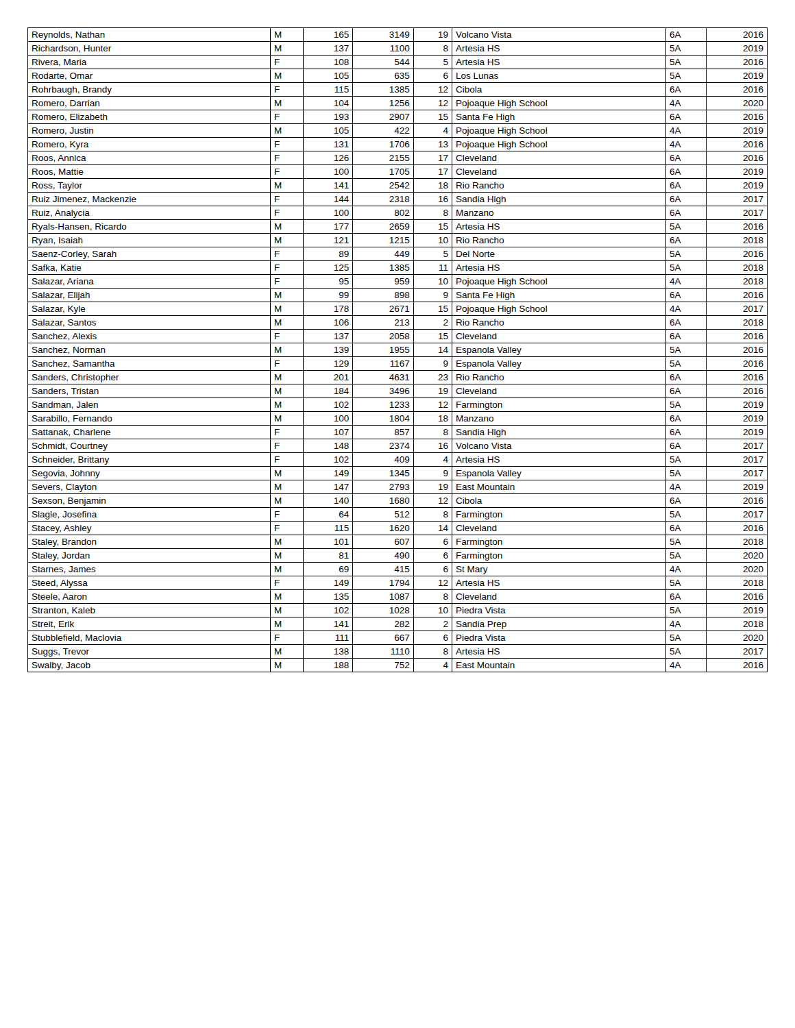| Reynolds, Nathan | M | 165 | 3149 | 19 | Volcano Vista | 6A | 2016 |
| Richardson, Hunter | M | 137 | 1100 | 8 | Artesia HS | 5A | 2019 |
| Rivera, Maria | F | 108 | 544 | 5 | Artesia HS | 5A | 2016 |
| Rodarte, Omar | M | 105 | 635 | 6 | Los Lunas | 5A | 2019 |
| Rohrbaugh, Brandy | F | 115 | 1385 | 12 | Cibola | 6A | 2016 |
| Romero, Darrian | M | 104 | 1256 | 12 | Pojoaque High School | 4A | 2020 |
| Romero, Elizabeth | F | 193 | 2907 | 15 | Santa Fe High | 6A | 2016 |
| Romero, Justin | M | 105 | 422 | 4 | Pojoaque High School | 4A | 2019 |
| Romero, Kyra | F | 131 | 1706 | 13 | Pojoaque High School | 4A | 2016 |
| Roos, Annica | F | 126 | 2155 | 17 | Cleveland | 6A | 2016 |
| Roos, Mattie | F | 100 | 1705 | 17 | Cleveland | 6A | 2019 |
| Ross, Taylor | M | 141 | 2542 | 18 | Rio Rancho | 6A | 2019 |
| Ruiz Jimenez, Mackenzie | F | 144 | 2318 | 16 | Sandia High | 6A | 2017 |
| Ruiz, Analycia | F | 100 | 802 | 8 | Manzano | 6A | 2017 |
| Ryals-Hansen, Ricardo | M | 177 | 2659 | 15 | Artesia HS | 5A | 2016 |
| Ryan, Isaiah | M | 121 | 1215 | 10 | Rio Rancho | 6A | 2018 |
| Saenz-Corley, Sarah | F | 89 | 449 | 5 | Del Norte | 5A | 2016 |
| Safka, Katie | F | 125 | 1385 | 11 | Artesia HS | 5A | 2018 |
| Salazar, Ariana | F | 95 | 959 | 10 | Pojoaque High School | 4A | 2018 |
| Salazar, Elijah | M | 99 | 898 | 9 | Santa Fe High | 6A | 2016 |
| Salazar, Kyle | M | 178 | 2671 | 15 | Pojoaque High School | 4A | 2017 |
| Salazar, Santos | M | 106 | 213 | 2 | Rio Rancho | 6A | 2018 |
| Sanchez, Alexis | F | 137 | 2058 | 15 | Cleveland | 6A | 2016 |
| Sanchez, Norman | M | 139 | 1955 | 14 | Espanola Valley | 5A | 2016 |
| Sanchez, Samantha | F | 129 | 1167 | 9 | Espanola Valley | 5A | 2016 |
| Sanders, Christopher | M | 201 | 4631 | 23 | Rio Rancho | 6A | 2016 |
| Sanders, Tristan | M | 184 | 3496 | 19 | Cleveland | 6A | 2016 |
| Sandman, Jalen | M | 102 | 1233 | 12 | Farmington | 5A | 2019 |
| Sarabillo, Fernando | M | 100 | 1804 | 18 | Manzano | 6A | 2019 |
| Sattanak, Charlene | F | 107 | 857 | 8 | Sandia High | 6A | 2019 |
| Schmidt, Courtney | F | 148 | 2374 | 16 | Volcano Vista | 6A | 2017 |
| Schneider, Brittany | F | 102 | 409 | 4 | Artesia HS | 5A | 2017 |
| Segovia, Johnny | M | 149 | 1345 | 9 | Espanola Valley | 5A | 2017 |
| Severs, Clayton | M | 147 | 2793 | 19 | East Mountain | 4A | 2019 |
| Sexson, Benjamin | M | 140 | 1680 | 12 | Cibola | 6A | 2016 |
| Slagle, Josefina | F | 64 | 512 | 8 | Farmington | 5A | 2017 |
| Stacey, Ashley | F | 115 | 1620 | 14 | Cleveland | 6A | 2016 |
| Staley, Brandon | M | 101 | 607 | 6 | Farmington | 5A | 2018 |
| Staley, Jordan | M | 81 | 490 | 6 | Farmington | 5A | 2020 |
| Starnes, James | M | 69 | 415 | 6 | St Mary | 4A | 2020 |
| Steed, Alyssa | F | 149 | 1794 | 12 | Artesia HS | 5A | 2018 |
| Steele, Aaron | M | 135 | 1087 | 8 | Cleveland | 6A | 2016 |
| Stranton, Kaleb | M | 102 | 1028 | 10 | Piedra Vista | 5A | 2019 |
| Streit, Erik | M | 141 | 282 | 2 | Sandia Prep | 4A | 2018 |
| Stubblefield, Maclovia | F | 111 | 667 | 6 | Piedra Vista | 5A | 2020 |
| Suggs, Trevor | M | 138 | 1110 | 8 | Artesia HS | 5A | 2017 |
| Swalby, Jacob | M | 188 | 752 | 4 | East Mountain | 4A | 2016 |